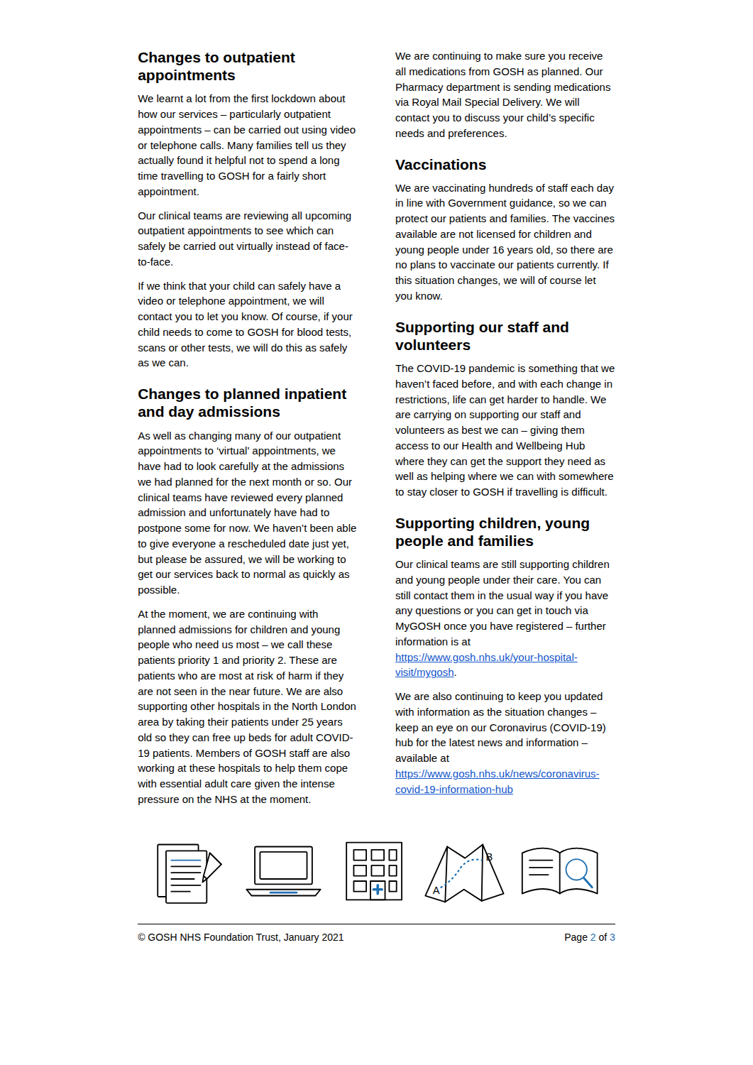Changes to outpatient appointments
We learnt a lot from the first lockdown about how our services – particularly outpatient appointments – can be carried out using video or telephone calls. Many families tell us they actually found it helpful not to spend a long time travelling to GOSH for a fairly short appointment.
Our clinical teams are reviewing all upcoming outpatient appointments to see which can safely be carried out virtually instead of face-to-face.
If we think that your child can safely have a video or telephone appointment, we will contact you to let you know. Of course, if your child needs to come to GOSH for blood tests, scans or other tests, we will do this as safely as we can.
Changes to planned inpatient and day admissions
As well as changing many of our outpatient appointments to ‘virtual’ appointments, we have had to look carefully at the admissions we had planned for the next month or so. Our clinical teams have reviewed every planned admission and unfortunately have had to postpone some for now. We haven’t been able to give everyone a rescheduled date just yet, but please be assured, we will be working to get our services back to normal as quickly as possible.
At the moment, we are continuing with planned admissions for children and young people who need us most – we call these patients priority 1 and priority 2. These are patients who are most at risk of harm if they are not seen in the near future. We are also supporting other hospitals in the North London area by taking their patients under 25 years old so they can free up beds for adult COVID-19 patients. Members of GOSH staff are also working at these hospitals to help them cope with essential adult care given the intense pressure on the NHS at the moment.
We are continuing to make sure you receive all medications from GOSH as planned. Our Pharmacy department is sending medications via Royal Mail Special Delivery. We will contact you to discuss your child’s specific needs and preferences.
Vaccinations
We are vaccinating hundreds of staff each day in line with Government guidance, so we can protect our patients and families. The vaccines available are not licensed for children and young people under 16 years old, so there are no plans to vaccinate our patients currently. If this situation changes, we will of course let you know.
Supporting our staff and volunteers
The COVID-19 pandemic is something that we haven’t faced before, and with each change in restrictions, life can get harder to handle. We are carrying on supporting our staff and volunteers as best we can – giving them access to our Health and Wellbeing Hub where they can get the support they need as well as helping where we can with somewhere to stay closer to GOSH if travelling is difficult.
Supporting children, young people and families
Our clinical teams are still supporting children and young people under their care. You can still contact them in the usual way if you have any questions or you can get in touch via MyGOSH once you have registered – further information is at https://www.gosh.nhs.uk/your-hospital-visit/mygosh.
We are also continuing to keep you updated with information as the situation changes – keep an eye on our Coronavirus (COVID-19) hub for the latest news and information – available at https://www.gosh.nhs.uk/news/coronavirus-covid-19-information-hub
A B
© GOSH NHS Foundation Trust, January 2021
Page 2 of 3